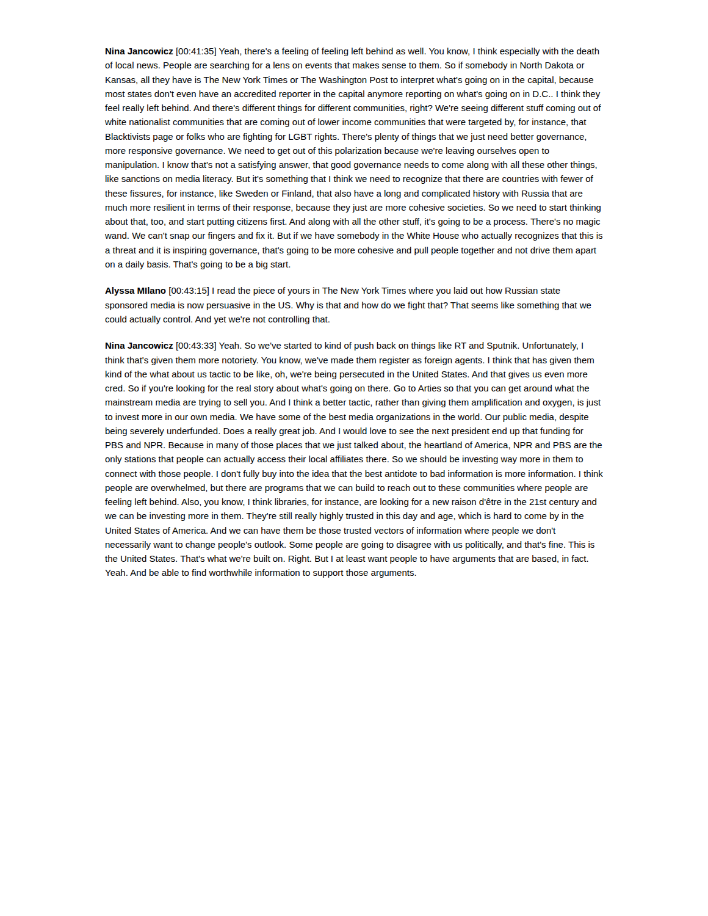Nina Jancowicz [00:41:35] Yeah, there's a feeling of feeling left behind as well. You know, I think especially with the death of local news. People are searching for a lens on events that makes sense to them. So if somebody in North Dakota or Kansas, all they have is The New York Times or The Washington Post to interpret what's going on in the capital, because most states don't even have an accredited reporter in the capital anymore reporting on what's going on in D.C.. I think they feel really left behind. And there's different things for different communities, right? We're seeing different stuff coming out of white nationalist communities that are coming out of lower income communities that were targeted by, for instance, that Blacktivists page or folks who are fighting for LGBT rights. There's plenty of things that we just need better governance, more responsive governance. We need to get out of this polarization because we're leaving ourselves open to manipulation. I know that's not a satisfying answer, that good governance needs to come along with all these other things, like sanctions on media literacy. But it's something that I think we need to recognize that there are countries with fewer of these fissures, for instance, like Sweden or Finland, that also have a long and complicated history with Russia that are much more resilient in terms of their response, because they just are more cohesive societies. So we need to start thinking about that, too, and start putting citizens first. And along with all the other stuff, it's going to be a process. There's no magic wand. We can't snap our fingers and fix it. But if we have somebody in the White House who actually recognizes that this is a threat and it is inspiring governance, that's going to be more cohesive and pull people together and not drive them apart on a daily basis. That's going to be a big start.
Alyssa MIlano [00:43:15] I read the piece of yours in The New York Times where you laid out how Russian state sponsored media is now persuasive in the US. Why is that and how do we fight that? That seems like something that we could actually control. And yet we're not controlling that.
Nina Jancowicz [00:43:33] Yeah. So we've started to kind of push back on things like RT and Sputnik. Unfortunately, I think that's given them more notoriety. You know, we've made them register as foreign agents. I think that has given them kind of the what about us tactic to be like, oh, we're being persecuted in the United States. And that gives us even more cred. So if you're looking for the real story about what's going on there. Go to Arties so that you can get around what the mainstream media are trying to sell you. And I think a better tactic, rather than giving them amplification and oxygen, is just to invest more in our own media. We have some of the best media organizations in the world. Our public media, despite being severely underfunded. Does a really great job. And I would love to see the next president end up that funding for PBS and NPR. Because in many of those places that we just talked about, the heartland of America, NPR and PBS are the only stations that people can actually access their local affiliates there. So we should be investing way more in them to connect with those people. I don't fully buy into the idea that the best antidote to bad information is more information. I think people are overwhelmed, but there are programs that we can build to reach out to these communities where people are feeling left behind. Also, you know, I think libraries, for instance, are looking for a new raison d'être in the 21st century and we can be investing more in them. They're still really highly trusted in this day and age, which is hard to come by in the United States of America. And we can have them be those trusted vectors of information where people we don't necessarily want to change people's outlook. Some people are going to disagree with us politically, and that's fine. This is the United States. That's what we're built on. Right. But I at least want people to have arguments that are based, in fact. Yeah. And be able to find worthwhile information to support those arguments.